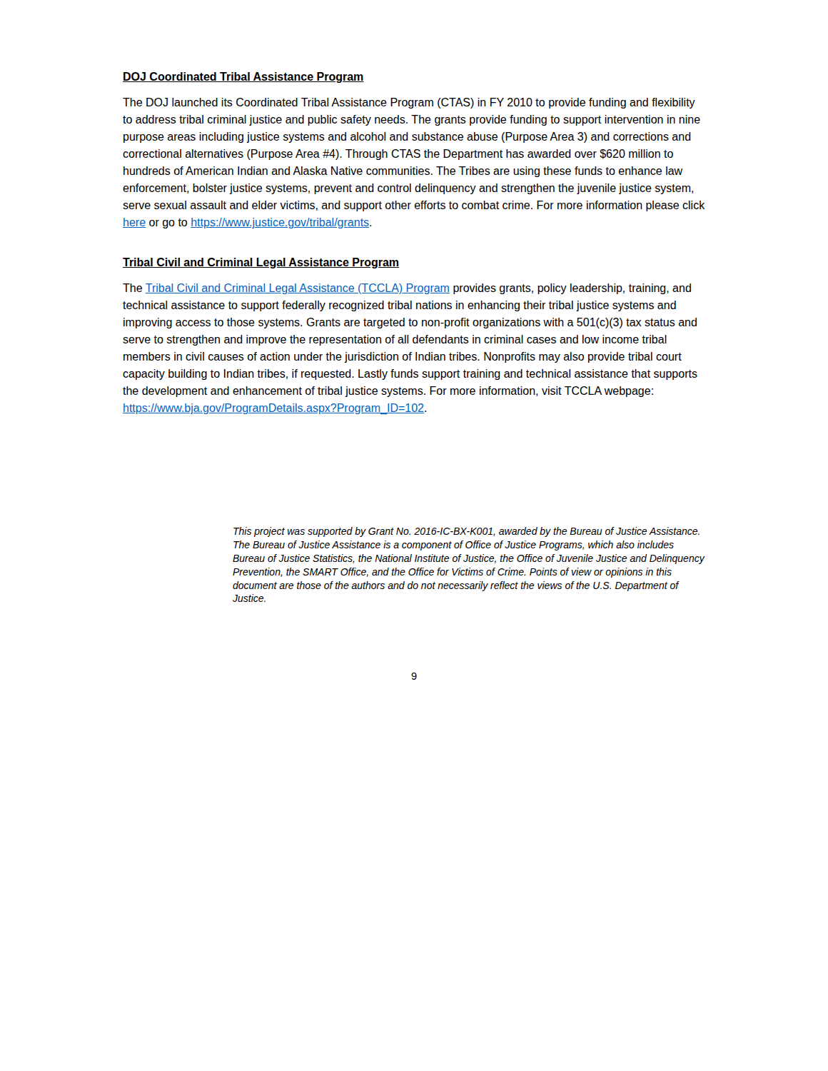DOJ Coordinated Tribal Assistance Program
The DOJ launched its Coordinated Tribal Assistance Program (CTAS) in FY 2010 to provide funding and flexibility to address tribal criminal justice and public safety needs. The grants provide funding to support intervention in nine purpose areas including justice systems and alcohol and substance abuse (Purpose Area 3) and corrections and correctional alternatives (Purpose Area #4). Through CTAS the Department has awarded over $620 million to hundreds of American Indian and Alaska Native communities. The Tribes are using these funds to enhance law enforcement, bolster justice systems, prevent and control delinquency and strengthen the juvenile justice system, serve sexual assault and elder victims, and support other efforts to combat crime. For more information please click here or go to https://www.justice.gov/tribal/grants.
Tribal Civil and Criminal Legal Assistance Program
The Tribal Civil and Criminal Legal Assistance (TCCLA) Program provides grants, policy leadership, training, and technical assistance to support federally recognized tribal nations in enhancing their tribal justice systems and improving access to those systems. Grants are targeted to non-profit organizations with a 501(c)(3) tax status and serve to strengthen and improve the representation of all defendants in criminal cases and low income tribal members in civil causes of action under the jurisdiction of Indian tribes. Nonprofits may also provide tribal court capacity building to Indian tribes, if requested. Lastly funds support training and technical assistance that supports the development and enhancement of tribal justice systems. For more information, visit TCCLA webpage: https://www.bja.gov/ProgramDetails.aspx?Program_ID=102.
This project was supported by Grant No. 2016-IC-BX-K001, awarded by the Bureau of Justice Assistance. The Bureau of Justice Assistance is a component of Office of Justice Programs, which also includes Bureau of Justice Statistics, the National Institute of Justice, the Office of Juvenile Justice and Delinquency Prevention, the SMART Office, and the Office for Victims of Crime. Points of view or opinions in this document are those of the authors and do not necessarily reflect the views of the U.S. Department of Justice.
9